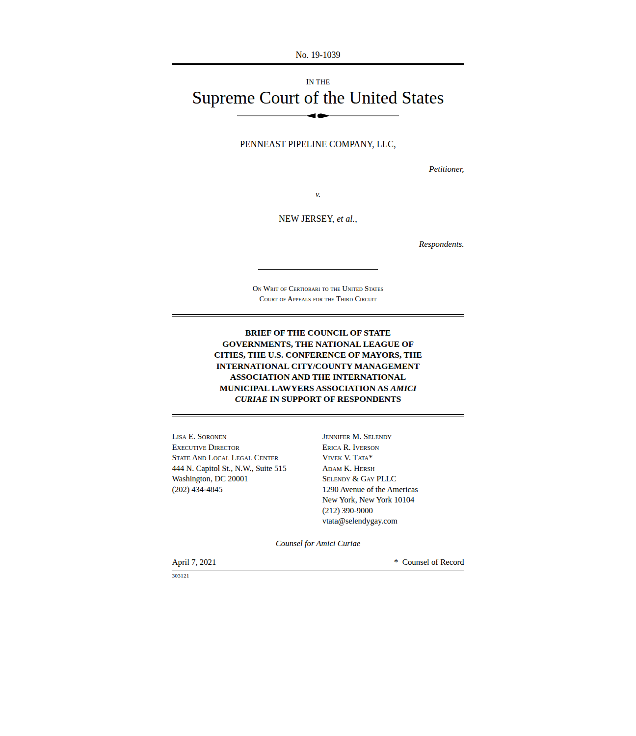No. 19-1039
IN THE
Supreme Court of the United States
PENNEAST PIPELINE COMPANY, LLC,
Petitioner,
v.
NEW JERSEY, et al.,
Respondents.
On Writ of Certiorari to the United States
Court of Appeals for the Third Circuit
BRIEF OF THE COUNCIL OF STATE
GOVERNMENTS, THE NATIONAL LEAGUE OF
CITIES, THE U.S. CONFERENCE OF MAYORS, THE
INTERNATIONAL CITY/COUNTY MANAGEMENT
ASSOCIATION AND THE INTERNATIONAL
MUNICIPAL LAWYERS ASSOCIATION AS AMICI
CURIAE IN SUPPORT OF RESPONDENTS
Lisa E. Soronen
Executive Director
State And Local Legal Center
444 N. Capitol St., N.W., Suite 515
Washington, DC 20001
(202) 434-4845
Jennifer M. Selendy
Erica R. Iverson
Vivek V. Tata*
Adam K. Hersh
Selendy & Gay PLLC
1290 Avenue of the Americas
New York, New York 10104
(212) 390-9000
vtata@selendygay.com
Counsel for Amici Curiae
April 7, 2021
* Counsel of Record
303121